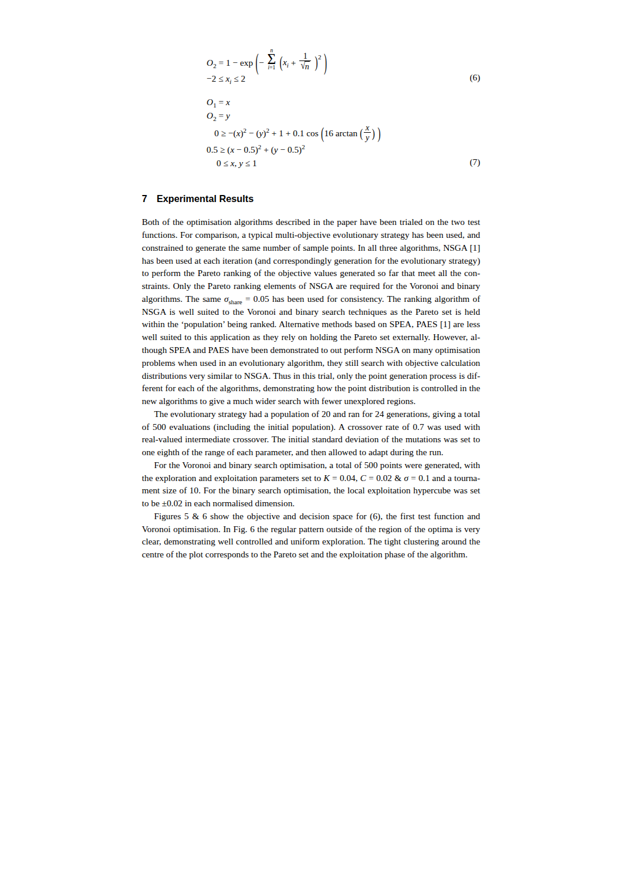O2 = 1 − exp (− nΣi=1 (xi + 1√n ) 2 )
−2 ≤ xi ≤ 2
(6)
O1 = x
O2 = y
0 ≥ −(x)2 − (y)2 + 1 + 0.1 cos (16 arctan (xy) )
0.5 ≥ (x − 0.5)2 + (y − 0.5)2
0 ≤ x, y ≤ 1
(7)
7 Experimental Results
Both of the optimisation algorithms described in the paper have been trialed on the two test functions. For comparison, a typical multi-objective evolutionary strategy has been used, and constrained to generate the same number of sample points. In all three algorithms, NSGA [1] has been used at each iteration (and correspondingly generation for the evolutionary strategy) to perform the Pareto ranking of the objective values generated so far that meet all the constraints. Only the Pareto ranking elements of NSGA are required for the Voronoi and binary algorithms. The same σshare = 0.05 has been used for consistency. The ranking algorithm of NSGA is well suited to the Voronoi and binary search techniques as the Pareto set is held within the ‘population’ being ranked. Alternative methods based on SPEA, PAES [1] are less well suited to this application as they rely on holding the Pareto set externally. However, although SPEA and PAES have been demonstrated to out perform NSGA on many optimisation problems when used in an evolutionary algorithm, they still search with objective calculation distributions very similar to NSGA. Thus in this trial, only the point generation process is different for each of the algorithms, demonstrating how the point distribution is controlled in the new algorithms to give a much wider search with fewer unexplored regions.
The evolutionary strategy had a population of 20 and ran for 24 generations, giving a total of 500 evaluations (including the initial population). A crossover rate of 0.7 was used with real-valued intermediate crossover. The initial standard deviation of the mutations was set to one eighth of the range of each parameter, and then allowed to adapt during the run.
For the Voronoi and binary search optimisation, a total of 500 points were generated, with the exploration and exploitation parameters set to K = 0.04, C = 0.02 & σ = 0.1 and a tournament size of 10. For the binary search optimisation, the local exploitation hypercube was set to be ±0.02 in each normalised dimension.
Figures 5 & 6 show the objective and decision space for (6), the first test function and Voronoi optimisation. In Fig. 6 the regular pattern outside of the region of the optima is very clear, demonstrating well controlled and uniform exploration. The tight clustering around the centre of the plot corresponds to the Pareto set and the exploitation phase of the algorithm.